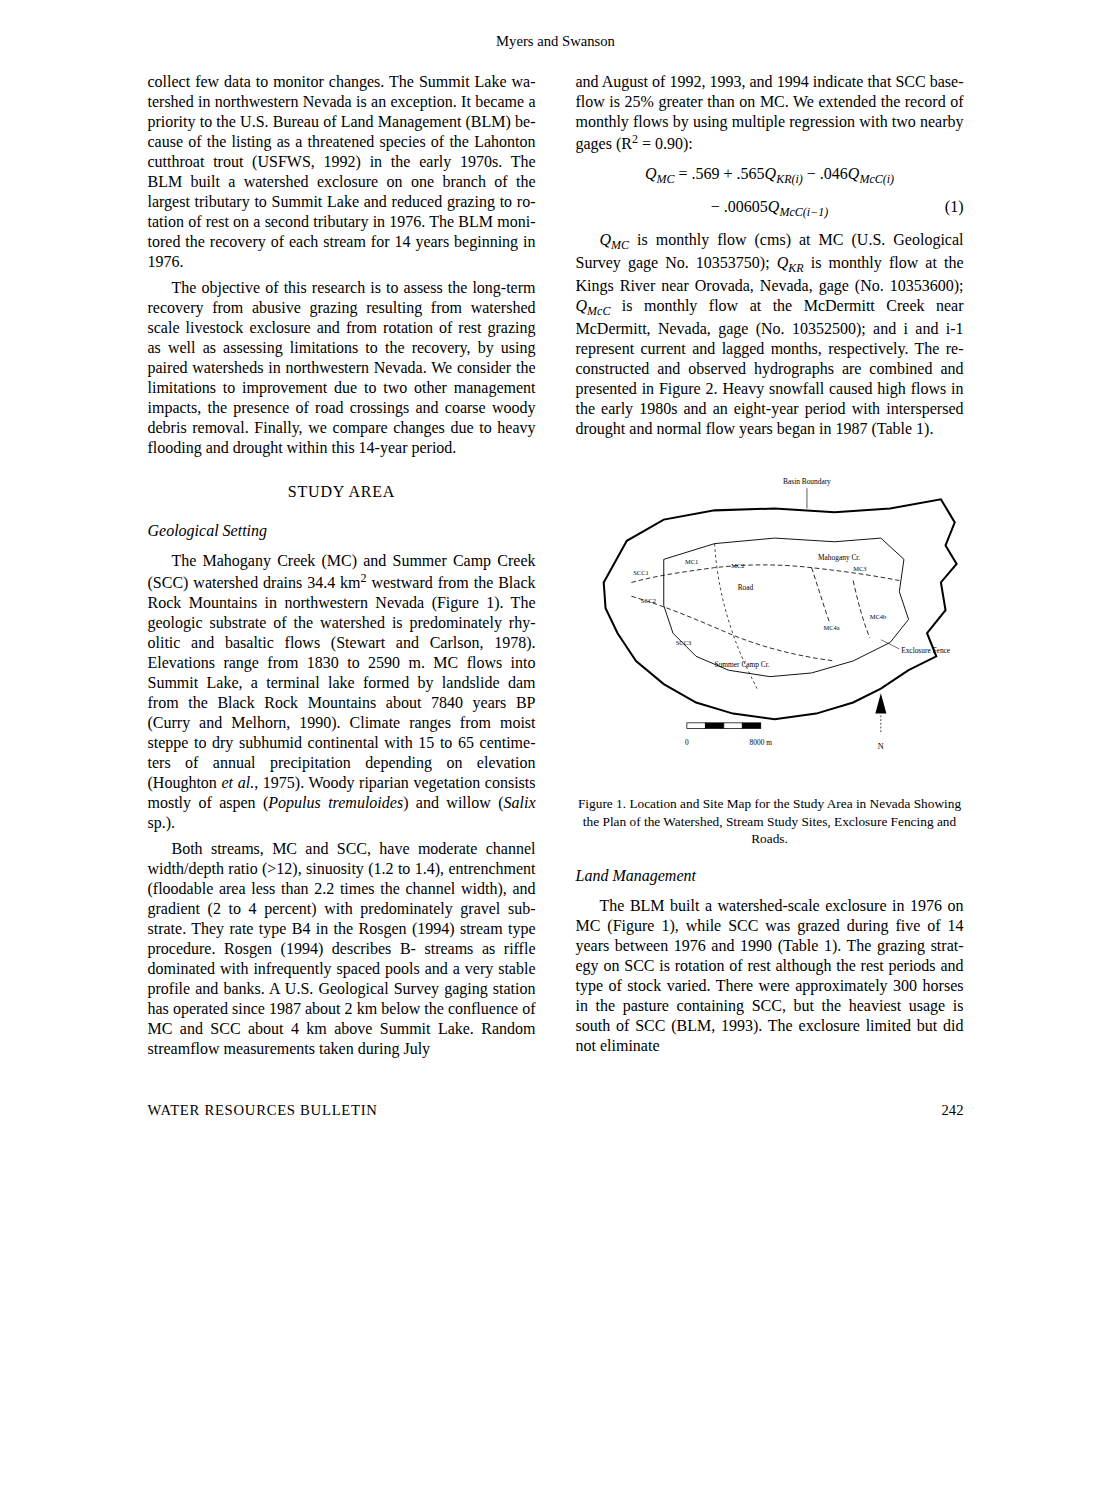Myers and Swanson
collect few data to monitor changes. The Summit Lake watershed in northwestern Nevada is an exception. It became a priority to the U.S. Bureau of Land Management (BLM) because of the listing as a threatened species of the Lahonton cutthroat trout (USFWS, 1992) in the early 1970s. The BLM built a watershed exclosure on one branch of the largest tributary to Summit Lake and reduced grazing to rotation of rest on a second tributary in 1976. The BLM monitored the recovery of each stream for 14 years beginning in 1976.
The objective of this research is to assess the long-term recovery from abusive grazing resulting from watershed scale livestock exclosure and from rotation of rest grazing as well as assessing limitations to the recovery, by using paired watersheds in northwestern Nevada. We consider the limitations to improvement due to two other management impacts, the presence of road crossings and coarse woody debris removal. Finally, we compare changes due to heavy flooding and drought within this 14-year period.
STUDY AREA
Geological Setting
The Mahogany Creek (MC) and Summer Camp Creek (SCC) watershed drains 34.4 km2 westward from the Black Rock Mountains in northwestern Nevada (Figure 1). The geologic substrate of the watershed is predominately rhyolitic and basaltic flows (Stewart and Carlson, 1978). Elevations range from 1830 to 2590 m. MC flows into Summit Lake, a terminal lake formed by landslide dam from the Black Rock Mountains about 7840 years BP (Curry and Melhorn, 1990). Climate ranges from moist steppe to dry subhumid continental with 15 to 65 centimeters of annual precipitation depending on elevation (Houghton et al., 1975). Woody riparian vegetation consists mostly of aspen (Populus tremuloides) and willow (Salix sp.).
Both streams, MC and SCC, have moderate channel width/depth ratio (>12), sinuosity (1.2 to 1.4), entrenchment (floodable area less than 2.2 times the channel width), and gradient (2 to 4 percent) with predominately gravel substrate. They rate type B4 in the Rosgen (1994) stream type procedure. Rosgen (1994) describes B- streams as riffle dominated with infrequently spaced pools and a very stable profile and banks. A U.S. Geological Survey gaging station has operated since 1987 about 2 km below the confluence of MC and SCC about 4 km above Summit Lake. Random streamflow measurements taken during July
and August of 1992, 1993, and 1994 indicate that SCC baseflow is 25% greater than on MC. We extended the record of monthly flows by using multiple regression with two nearby gages (R2 = 0.90):
QMC = .569 + .565QKR(i) − .046QMcC(i)
− .00605QMcC(i−1) (1)
QMC is monthly flow (cms) at MC (U.S. Geological Survey gage No. 10353750); QKR is monthly flow at the Kings River near Orovada, Nevada, gage (No. 10353600); QMcC is monthly flow at the McDermitt Creek near McDermitt, Nevada, gage (No. 10352500); and i and i-1 represent current and lagged months, respectively. The reconstructed and observed hydrographs are combined and presented in Figure 2. Heavy snowfall caused high flows in the early 1980s and an eight-year period with interspersed drought and normal flow years began in 1987 (Table 1).
Basin Boundary Road MC1 MC2 MC3 MC4a MC4b SCC1 SCC2 SCC3 Mahogany Cr. Summer Camp Cr. Exclosure Fence N 0 8000 m
Figure 1. Location and Site Map for the Study Area in Nevada Showing the Plan of the Watershed, Stream Study Sites, Exclosure Fencing and Roads.
Land Management
The BLM built a watershed-scale exclosure in 1976 on MC (Figure 1), while SCC was grazed during five of 14 years between 1976 and 1990 (Table 1). The grazing strategy on SCC is rotation of rest although the rest periods and type of stock varied. There were approximately 300 horses in the pasture containing SCC, but the heaviest usage is south of SCC (BLM, 1993). The exclosure limited but did not eliminate
WATER RESOURCES BULLETIN 242